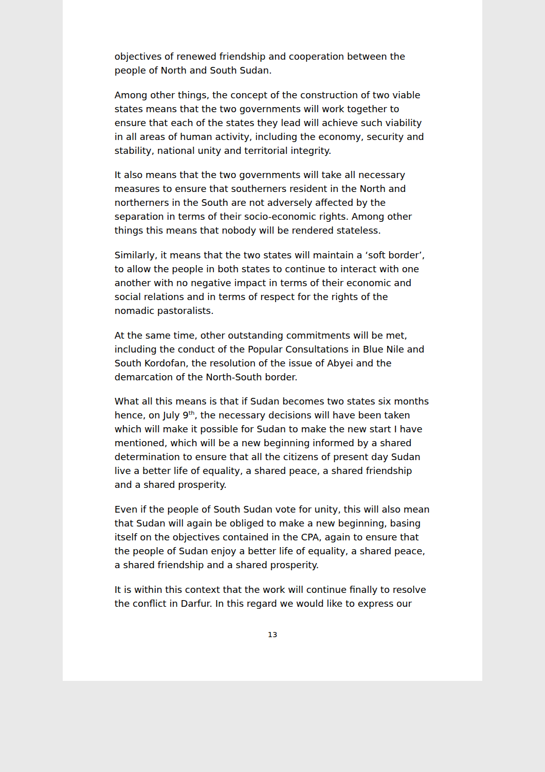objectives of renewed friendship and cooperation between the people of North and South Sudan.
Among other things, the concept of the construction of two viable states means that the two governments will work together to ensure that each of the states they lead will achieve such viability in all areas of human activity, including the economy, security and stability, national unity and territorial integrity.
It also means that the two governments will take all necessary measures to ensure that southerners resident in the North and northerners in the South are not adversely affected by the separation in terms of their socio-economic rights. Among other things this means that nobody will be rendered stateless.
Similarly, it means that the two states will maintain a ‘soft border’, to allow the people in both states to continue to interact with one another with no negative impact in terms of their economic and social relations and in terms of respect for the rights of the nomadic pastoralists.
At the same time, other outstanding commitments will be met, including the conduct of the Popular Consultations in Blue Nile and South Kordofan, the resolution of the issue of Abyei and the demarcation of the North-South border.
What all this means is that if Sudan becomes two states six months hence, on July 9th, the necessary decisions will have been taken which will make it possible for Sudan to make the new start I have mentioned, which will be a new beginning informed by a shared determination to ensure that all the citizens of present day Sudan live a better life of equality, a shared peace, a shared friendship and a shared prosperity.
Even if the people of South Sudan vote for unity, this will also mean that Sudan will again be obliged to make a new beginning, basing itself on the objectives contained in the CPA, again to ensure that the people of Sudan enjoy a better life of equality, a shared peace, a shared friendship and a shared prosperity.
It is within this context that the work will continue finally to resolve the conflict in Darfur. In this regard we would like to express our
13